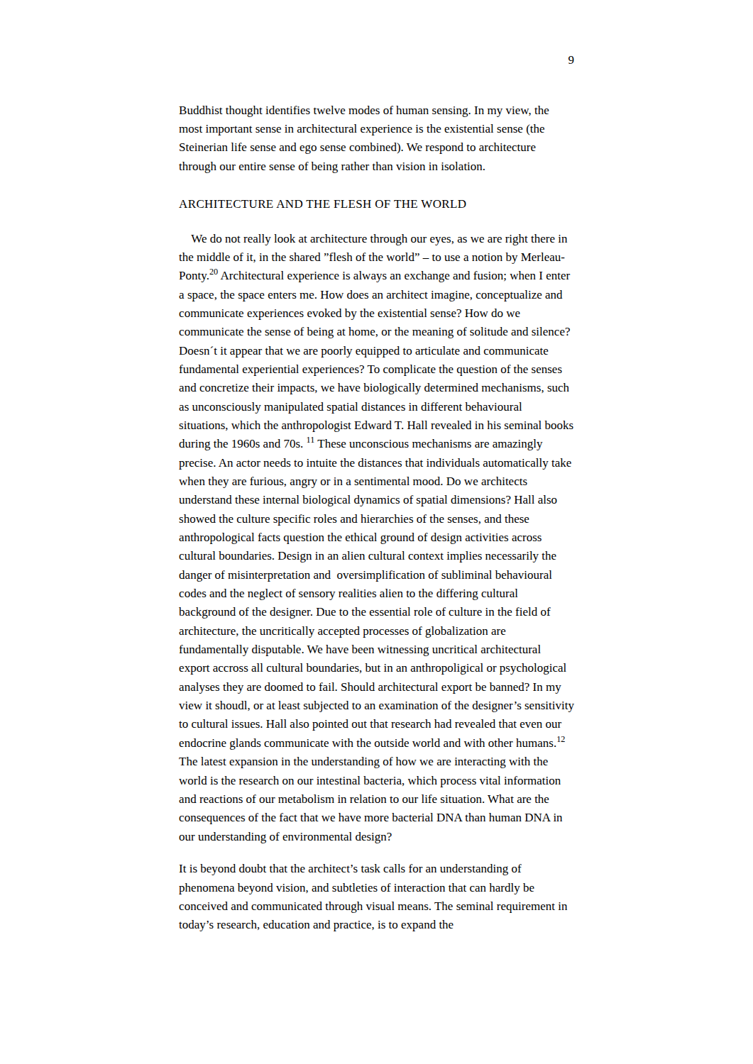9
Buddhist thought identifies twelve modes of human sensing. In my view, the most important sense in architectural experience is the existential sense (the Steinerian life sense and ego sense combined). We respond to architecture through our entire sense of being rather than vision in isolation.
ARCHITECTURE AND THE FLESH OF THE WORLD
We do not really look at architecture through our eyes, as we are right there in the middle of it, in the shared ”flesh of the world” – to use a notion by Merleau-Ponty.20 Architectural experience is always an exchange and fusion; when I enter a space, the space enters me. How does an architect imagine, conceptualize and communicate experiences evoked by the existential sense? How do we communicate the sense of being at home, or the meaning of solitude and silence? Doesn´t it appear that we are poorly equipped to articulate and communicate fundamental experiential experiences? To complicate the question of the senses and concretize their impacts, we have biologically determined mechanisms, such as unconsciously manipulated spatial distances in different behavioural situations, which the anthropologist Edward T. Hall revealed in his seminal books during the 1960s and 70s. 11 These unconscious mechanisms are amazingly precise. An actor needs to intuite the distances that individuals automatically take when they are furious, angry or in a sentimental mood. Do we architects understand these internal biological dynamics of spatial dimensions? Hall also showed the culture specific roles and hierarchies of the senses, and these anthropological facts question the ethical ground of design activities across cultural boundaries. Design in an alien cultural context implies necessarily the danger of misinterpretation and oversimplification of subliminal behavioural codes and the neglect of sensory realities alien to the differing cultural background of the designer. Due to the essential role of culture in the field of architecture, the uncritically accepted processes of globalization are fundamentally disputable. We have been witnessing uncritical architectural export accross all cultural boundaries, but in an anthropoligical or psychological analyses they are doomed to fail. Should architectural export be banned? In my view it shoudl, or at least subjected to an examination of the designer’s sensitivity to cultural issues. Hall also pointed out that research had revealed that even our endocrine glands communicate with the outside world and with other humans.12 The latest expansion in the understanding of how we are interacting with the world is the research on our intestinal bacteria, which process vital information and reactions of our metabolism in relation to our life situation. What are the consequences of the fact that we have more bacterial DNA than human DNA in our understanding of environmental design?
It is beyond doubt that the architect’s task calls for an understanding of phenomena beyond vision, and subtleties of interaction that can hardly be conceived and communicated through visual means. The seminal requirement in today’s research, education and practice, is to expand the